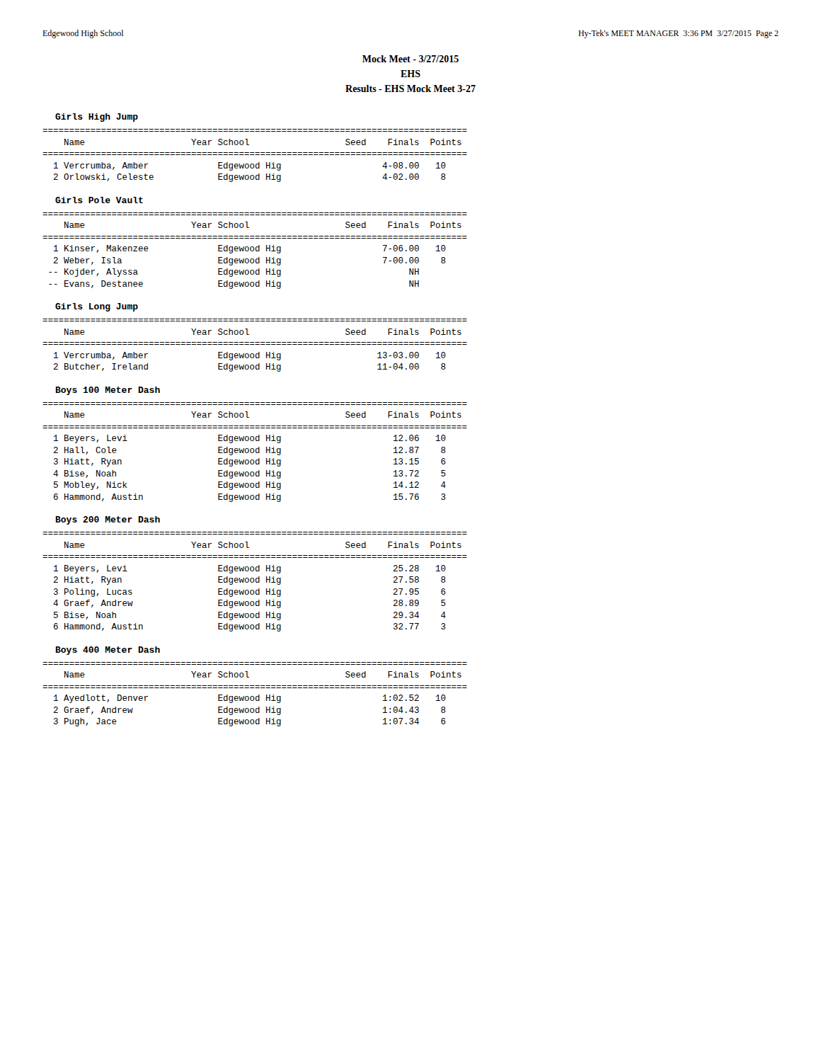Edgewood High School Hy-Tek's MEET MANAGER 3:36 PM 3/27/2015 Page 2
Mock Meet - 3/27/2015
EHS
Results - EHS Mock Meet 3-27
Girls High Jump
================================================================================
    Name                    Year School                  Seed    Finals  Points
================================================================================
  1 Vercrumba, Amber             Edgewood Hig                   4-08.00   10
  2 Orlowski, Celeste            Edgewood Hig                   4-02.00    8
Girls Pole Vault
================================================================================
    Name                    Year School                  Seed    Finals  Points
================================================================================
  1 Kinser, Makenzee             Edgewood Hig                   7-06.00   10
  2 Weber, Isla                  Edgewood Hig                   7-00.00    8
 -- Kojder, Alyssa               Edgewood Hig                        NH
 -- Evans, Destanee              Edgewood Hig                        NH
Girls Long Jump
================================================================================
    Name                    Year School                  Seed    Finals  Points
================================================================================
  1 Vercrumba, Amber             Edgewood Hig                  13-03.00   10
  2 Butcher, Ireland             Edgewood Hig                  11-04.00    8
Boys 100 Meter Dash
================================================================================
    Name                    Year School                  Seed    Finals  Points
================================================================================
  1 Beyers, Levi                 Edgewood Hig                     12.06   10
  2 Hall, Cole                   Edgewood Hig                     12.87    8
  3 Hiatt, Ryan                  Edgewood Hig                     13.15    6
  4 Bise, Noah                   Edgewood Hig                     13.72    5
  5 Mobley, Nick                 Edgewood Hig                     14.12    4
  6 Hammond, Austin              Edgewood Hig                     15.76    3
Boys 200 Meter Dash
================================================================================
    Name                    Year School                  Seed    Finals  Points
================================================================================
  1 Beyers, Levi                 Edgewood Hig                     25.28   10
  2 Hiatt, Ryan                  Edgewood Hig                     27.58    8
  3 Poling, Lucas                Edgewood Hig                     27.95    6
  4 Graef, Andrew                Edgewood Hig                     28.89    5
  5 Bise, Noah                   Edgewood Hig                     29.34    4
  6 Hammond, Austin              Edgewood Hig                     32.77    3
Boys 400 Meter Dash
================================================================================
    Name                    Year School                  Seed    Finals  Points
================================================================================
  1 Ayedlott, Denver             Edgewood Hig                   1:02.52   10
  2 Graef, Andrew                Edgewood Hig                   1:04.43    8
  3 Pugh, Jace                   Edgewood Hig                   1:07.34    6